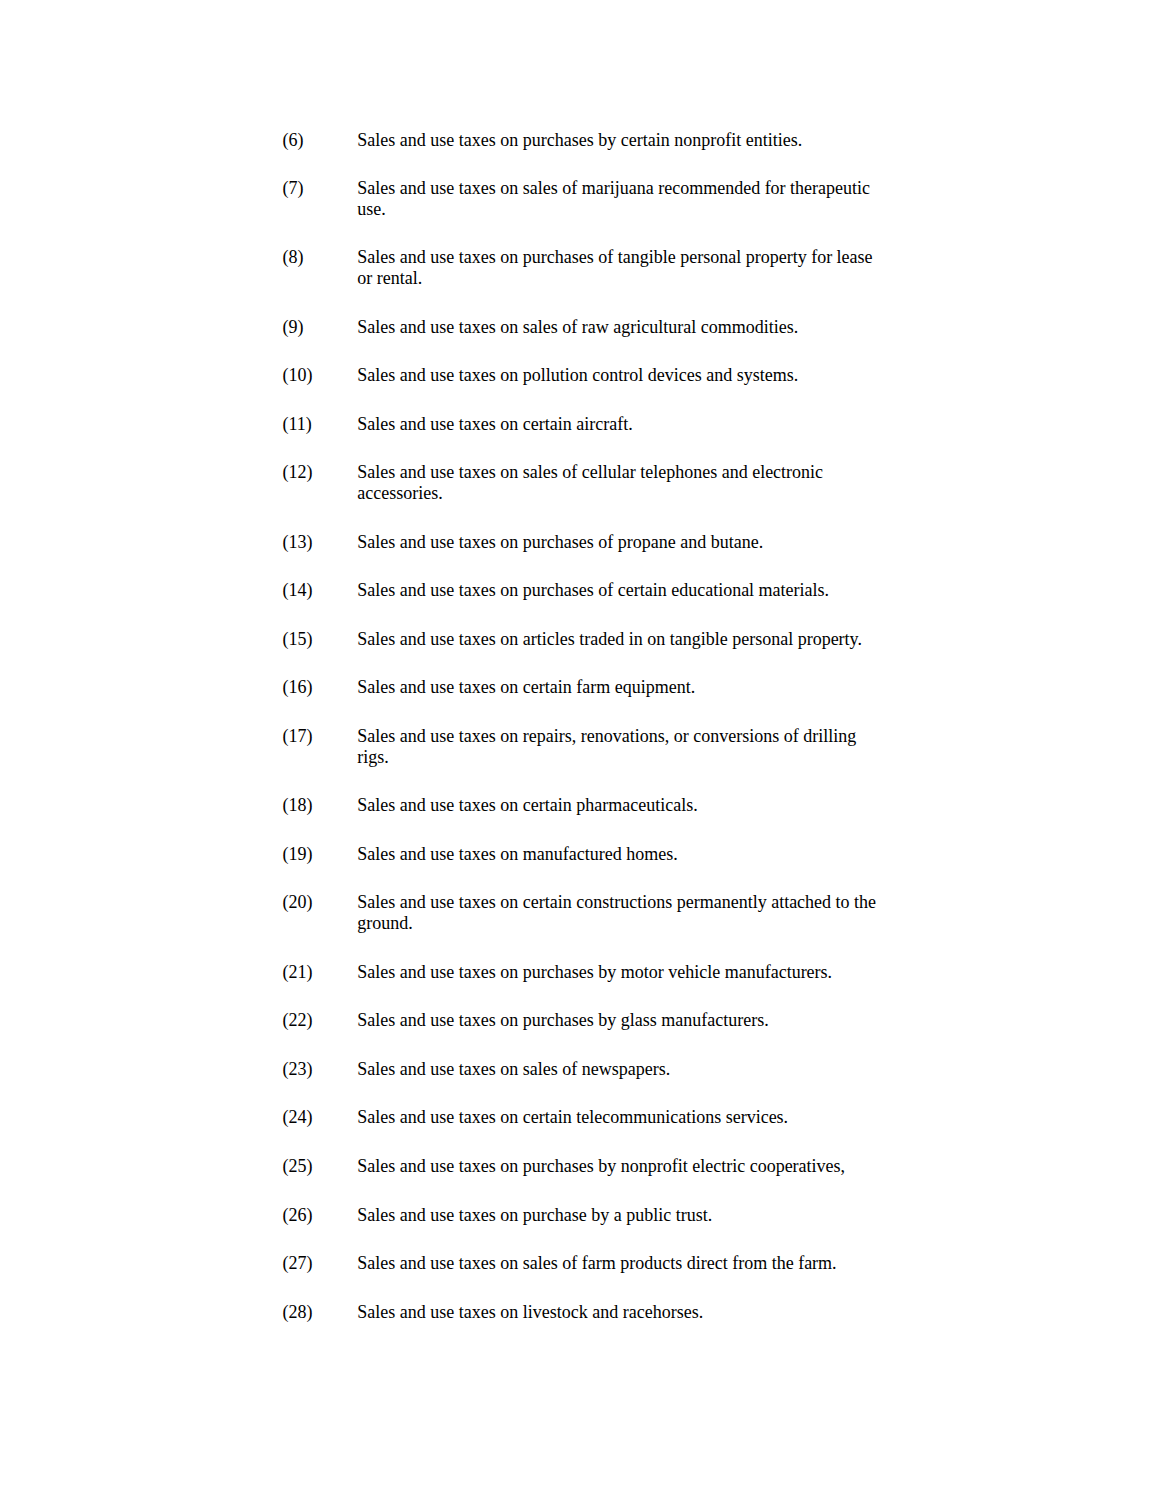(6) Sales and use taxes on purchases by certain nonprofit entities.
(7) Sales and use taxes on sales of marijuana recommended for therapeutic use.
(8) Sales and use taxes on purchases of tangible personal property for lease or rental.
(9) Sales and use taxes on sales of raw agricultural commodities.
(10) Sales and use taxes on pollution control devices and systems.
(11) Sales and use taxes on certain aircraft.
(12) Sales and use taxes on sales of cellular telephones and electronic accessories.
(13) Sales and use taxes on purchases of propane and butane.
(14) Sales and use taxes on purchases of certain educational materials.
(15) Sales and use taxes on articles traded in on tangible personal property.
(16) Sales and use taxes on certain farm equipment.
(17) Sales and use taxes on repairs, renovations, or conversions of drilling rigs.
(18) Sales and use taxes on certain pharmaceuticals.
(19) Sales and use taxes on manufactured homes.
(20) Sales and use taxes on certain constructions permanently attached to the ground.
(21) Sales and use taxes on purchases by motor vehicle manufacturers.
(22) Sales and use taxes on purchases by glass manufacturers.
(23) Sales and use taxes on sales of newspapers.
(24) Sales and use taxes on certain telecommunications services.
(25) Sales and use taxes on purchases by nonprofit electric cooperatives,
(26) Sales and use taxes on purchase by a public trust.
(27) Sales and use taxes on sales of farm products direct from the farm.
(28) Sales and use taxes on livestock and racehorses.